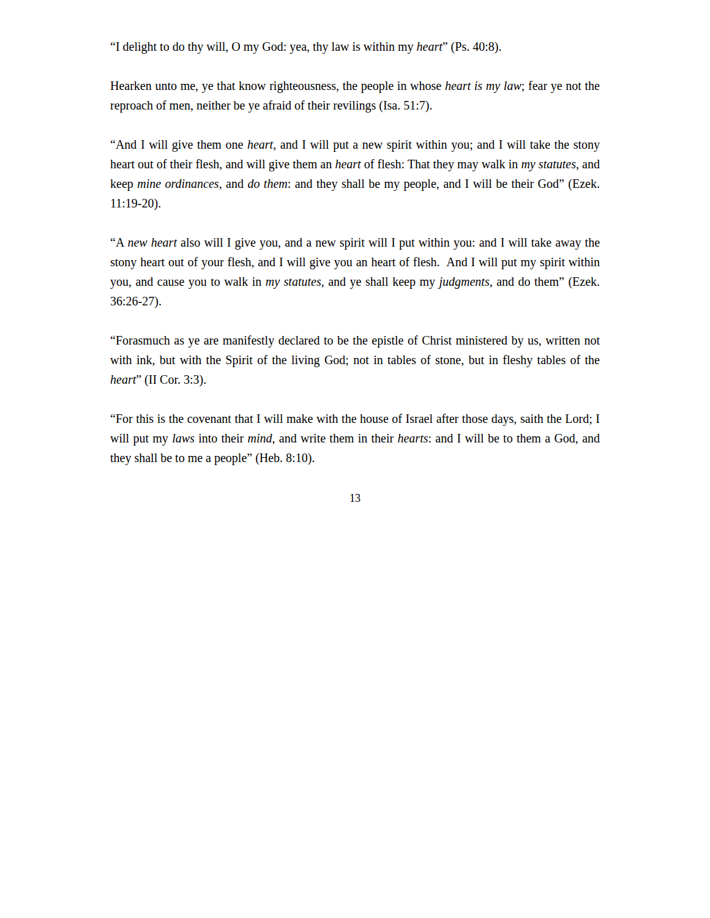“I delight to do thy will, O my God: yea, thy law is within my heart” (Ps. 40:8).
Hearken unto me, ye that know righteousness, the people in whose heart is my law; fear ye not the reproach of men, neither be ye afraid of their revilings (Isa. 51:7).
“And I will give them one heart, and I will put a new spirit within you; and I will take the stony heart out of their flesh, and will give them an heart of flesh: That they may walk in my statutes, and keep mine ordinances, and do them: and they shall be my people, and I will be their God” (Ezek. 11:19-20).
“A new heart also will I give you, and a new spirit will I put within you: and I will take away the stony heart out of your flesh, and I will give you an heart of flesh. And I will put my spirit within you, and cause you to walk in my statutes, and ye shall keep my judgments, and do them” (Ezek. 36:26-27).
“Forasmuch as ye are manifestly declared to be the epistle of Christ ministered by us, written not with ink, but with the Spirit of the living God; not in tables of stone, but in fleshy tables of the heart” (II Cor. 3:3).
“For this is the covenant that I will make with the house of Israel after those days, saith the Lord; I will put my laws into their mind, and write them in their hearts: and I will be to them a God, and they shall be to me a people” (Heb. 8:10).
13